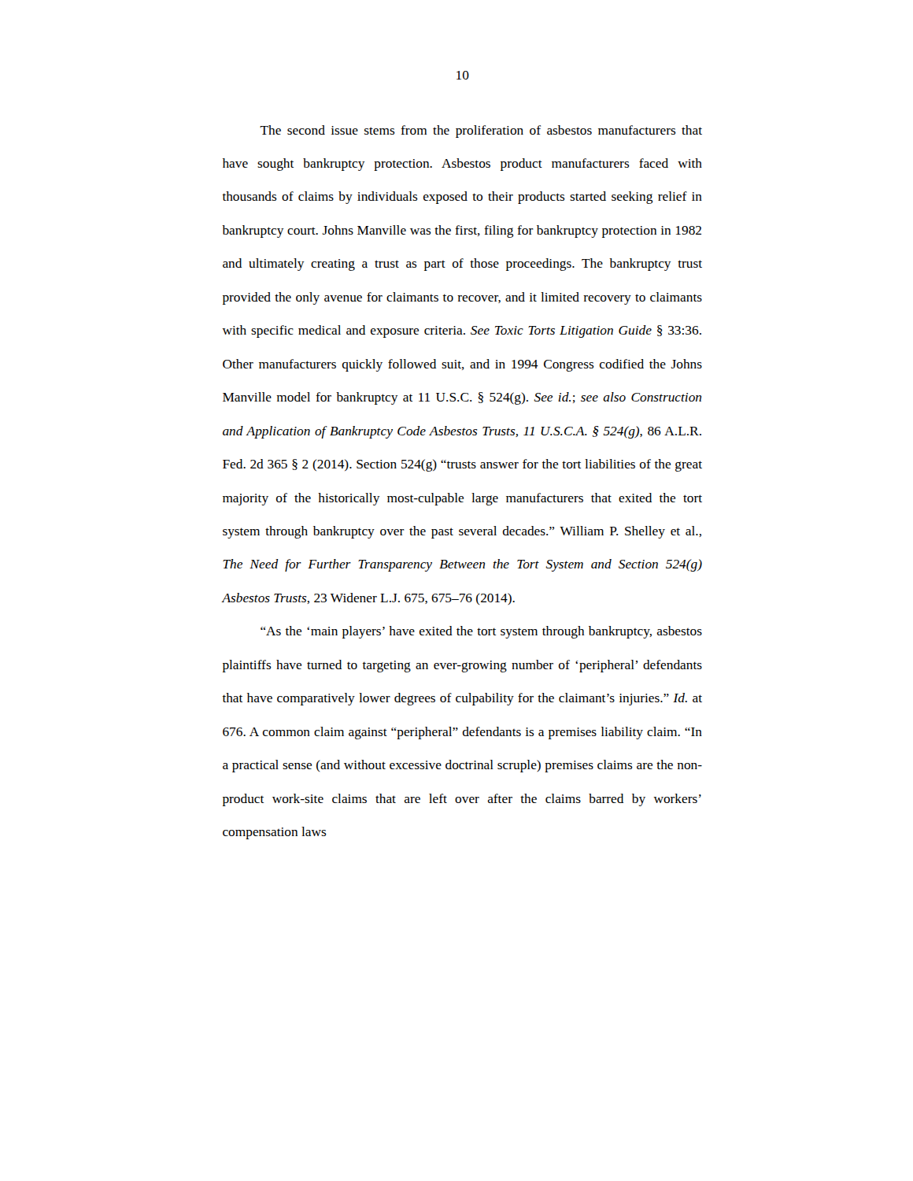10
The second issue stems from the proliferation of asbestos manufacturers that have sought bankruptcy protection. Asbestos product manufacturers faced with thousands of claims by individuals exposed to their products started seeking relief in bankruptcy court. Johns Manville was the first, filing for bankruptcy protection in 1982 and ultimately creating a trust as part of those proceedings. The bankruptcy trust provided the only avenue for claimants to recover, and it limited recovery to claimants with specific medical and exposure criteria. See Toxic Torts Litigation Guide § 33:36. Other manufacturers quickly followed suit, and in 1994 Congress codified the Johns Manville model for bankruptcy at 11 U.S.C. § 524(g). See id.; see also Construction and Application of Bankruptcy Code Asbestos Trusts, 11 U.S.C.A. § 524(g), 86 A.L.R. Fed. 2d 365 § 2 (2014). Section 524(g) “trusts answer for the tort liabilities of the great majority of the historically most-culpable large manufacturers that exited the tort system through bankruptcy over the past several decades.” William P. Shelley et al., The Need for Further Transparency Between the Tort System and Section 524(g) Asbestos Trusts, 23 Widener L.J. 675, 675–76 (2014).
“As the ‘main players’ have exited the tort system through bankruptcy, asbestos plaintiffs have turned to targeting an ever-growing number of ‘peripheral’ defendants that have comparatively lower degrees of culpability for the claimant’s injuries.” Id. at 676. A common claim against “peripheral” defendants is a premises liability claim. “In a practical sense (and without excessive doctrinal scruple) premises claims are the non-product work-site claims that are left over after the claims barred by workers’ compensation laws